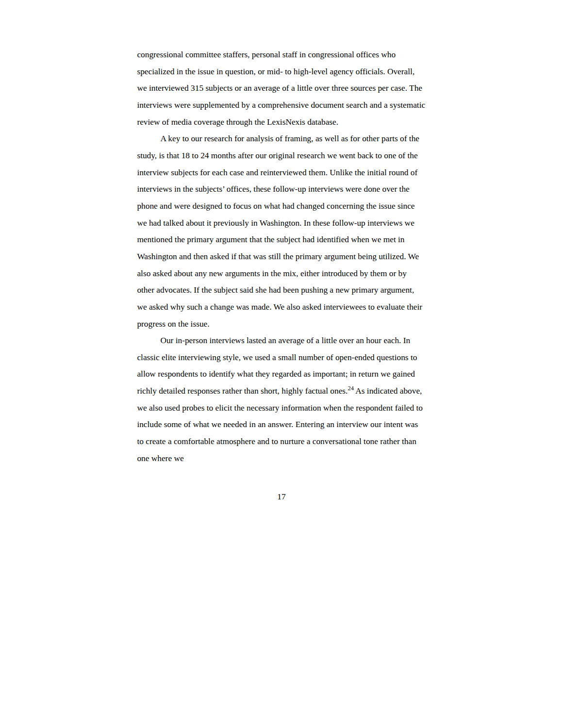congressional committee staffers, personal staff in congressional offices who specialized in the issue in question, or mid- to high-level agency officials. Overall, we interviewed 315 subjects or an average of a little over three sources per case. The interviews were supplemented by a comprehensive document search and a systematic review of media coverage through the LexisNexis database.
A key to our research for analysis of framing, as well as for other parts of the study, is that 18 to 24 months after our original research we went back to one of the interview subjects for each case and reinterviewed them. Unlike the initial round of interviews in the subjects’ offices, these follow-up interviews were done over the phone and were designed to focus on what had changed concerning the issue since we had talked about it previously in Washington. In these follow-up interviews we mentioned the primary argument that the subject had identified when we met in Washington and then asked if that was still the primary argument being utilized. We also asked about any new arguments in the mix, either introduced by them or by other advocates. If the subject said she had been pushing a new primary argument, we asked why such a change was made. We also asked interviewees to evaluate their progress on the issue.
Our in-person interviews lasted an average of a little over an hour each. In classic elite interviewing style, we used a small number of open-ended questions to allow respondents to identify what they regarded as important; in return we gained richly detailed responses rather than short, highly factual ones.24 As indicated above, we also used probes to elicit the necessary information when the respondent failed to include some of what we needed in an answer. Entering an interview our intent was to create a comfortable atmosphere and to nurture a conversational tone rather than one where we
17